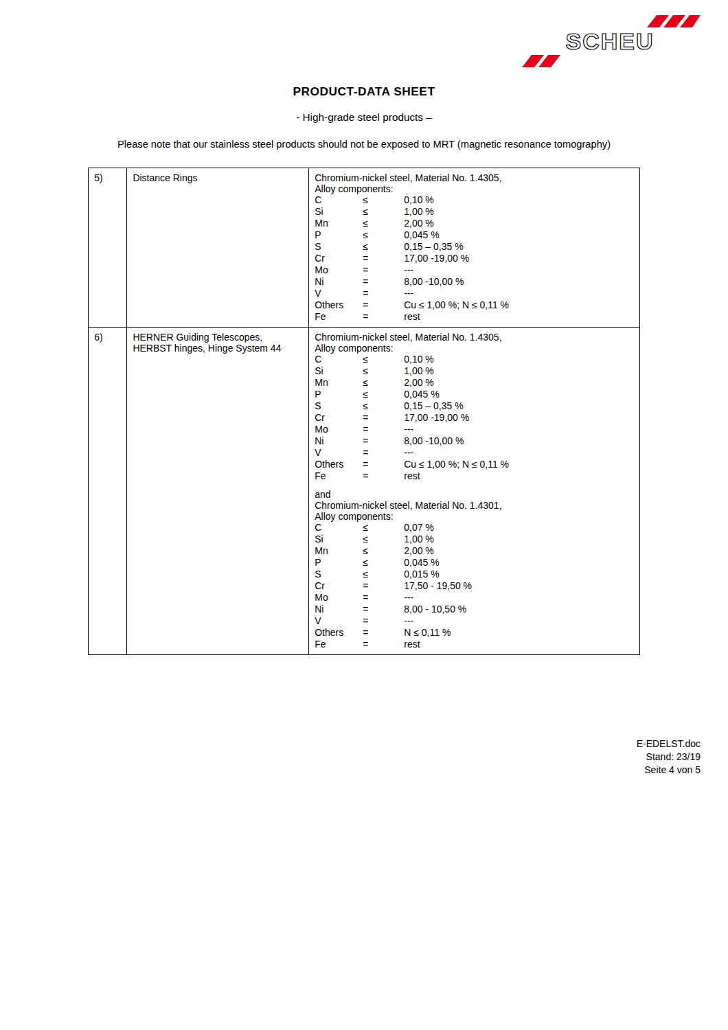SCHEU
PRODUCT-DATA SHEET
- High-grade steel products –
Please note that our stainless steel products should not be exposed to MRT (magnetic resonance tomography)
| 5) | Distance Rings | Chromium-nickel steel, Material No. 1.4305, Alloy components: / C / ≤ / 0,10 % / / Si / ≤ / 1,00 % / / Mn / ≤ / 2,00 % / / P / ≤ / 0,045 % / / S / ≤ / 0,15 – 0,35 % / / Cr / = / 17,00 -19,00 % / / Mo / = / --- / / Ni / = / 8,00 -10,00 % / / V / = / --- / / Others / = / Cu ≤ 1,00 %; N ≤ 0,11 % / / Fe / = / rest / |
| 6) | HERNER Guiding Telescopes, HERBST hinges, Hinge System 44 | Chromium-nickel steel, Material No. 1.4305, Alloy components: / C / ≤ / 0,10 % / / Si / ≤ / 1,00 % / / Mn / ≤ / 2,00 % / / P / ≤ / 0,045 % / / S / ≤ / 0,15 – 0,35 % / / Cr / = / 17,00 -19,00 % / / Mo / = / --- / / Ni / = / 8,00 -10,00 % / / V / = / --- / / Others / = / Cu ≤ 1,00 %; N ≤ 0,11 % / / Fe / = / rest / and Chromium-nickel steel, Material No. 1.4301, Alloy components: / C / ≤ / 0,07 % / / Si / ≤ / 1,00 % / / Mn / ≤ / 2,00 % / / P / ≤ / 0,045 % / / S / ≤ / 0,015 % / / Cr / = / 17,50 - 19,50 % / / Mo / = / --- / / Ni / = / 8,00 - 10,50 % / / V / = / --- / / Others / = / N ≤ 0,11 % / / Fe / = / rest / |
E-EDELST.doc
Stand: 23/19
Seite 4 von 5